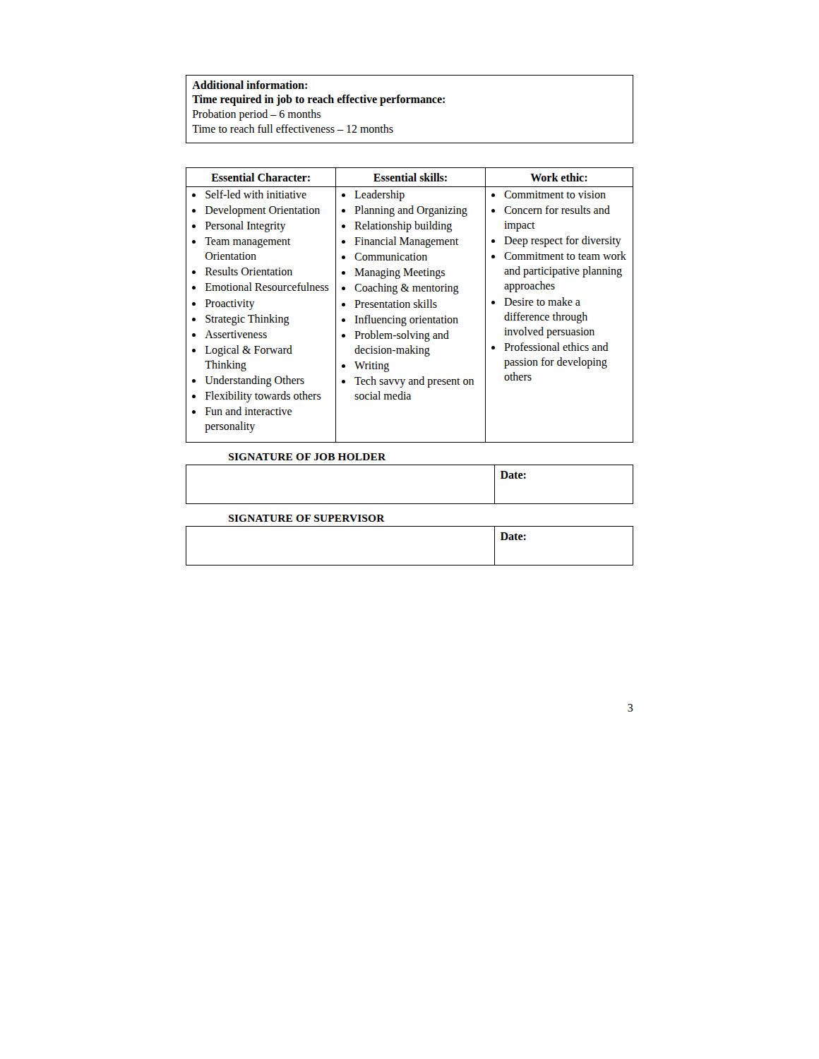Additional information:
Time required in job to reach effective performance:
Probation period – 6 months
Time to reach full effectiveness – 12 months
| Essential Character: | Essential skills: | Work ethic: |
| --- | --- | --- |
| Self-led with initiative Development Orientation Personal Integrity Team management Orientation Results Orientation Emotional Resourcefulness Proactivity Strategic Thinking Assertiveness Logical & Forward Thinking Understanding Others Flexibility towards others Fun and interactive personality | Leadership Planning and Organizing Relationship building Financial Management Communication Managing Meetings Coaching & mentoring Presentation skills Influencing orientation Problem-solving and decision-making Writing Tech savvy and present on social media | Commitment to vision Concern for results and impact Deep respect for diversity Commitment to team work and participative planning approaches Desire to make a difference through involved persuasion Professional ethics and passion for developing others |
SIGNATURE OF JOB HOLDER
| | Date: |
SIGNATURE OF SUPERVISOR
| | Date: |
3